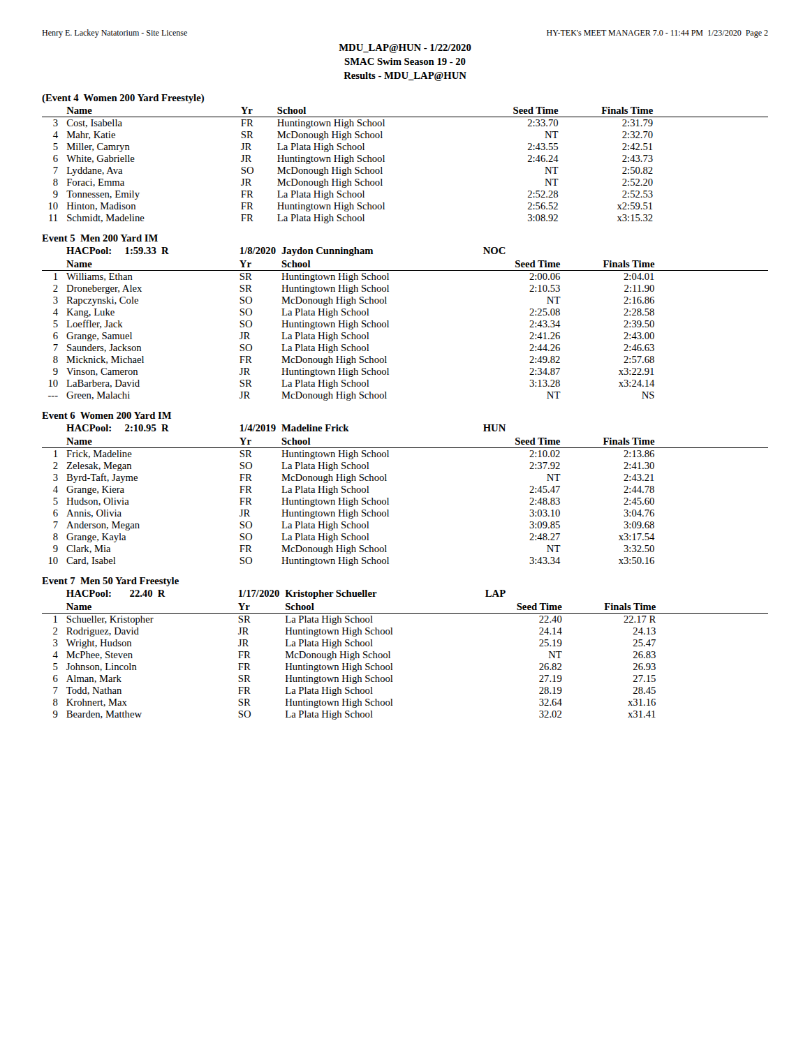Henry E. Lackey Natatorium - Site License
HY-TEK's MEET MANAGER 7.0 - 11:44 PM 1/23/2020 Page 2
MDU_LAP@HUN - 1/22/2020
SMAC Swim Season 19 - 20
Results - MDU_LAP@HUN
(Event 4 Women 200 Yard Freestyle)
| | Name | Yr | School | Seed Time | Finals Time | |
| --- | --- | --- | --- | --- | --- | --- |
| 3 | Cost, Isabella | FR | Huntingtown High School | 2:33.70 | 2:31.79 | |
| 4 | Mahr, Katie | SR | McDonough High School | NT | 2:32.70 | |
| 5 | Miller, Camryn | JR | La Plata High School | 2:43.55 | 2:42.51 | |
| 6 | White, Gabrielle | JR | Huntingtown High School | 2:46.24 | 2:43.73 | |
| 7 | Lyddane, Ava | SO | McDonough High School | NT | 2:50.82 | |
| 8 | Foraci, Emma | JR | McDonough High School | NT | 2:52.20 | |
| 9 | Tonnessen, Emily | FR | La Plata High School | 2:52.28 | 2:52.53 | |
| 10 | Hinton, Madison | FR | Huntingtown High School | 2:56.52 | x2:59.51 | |
| 11 | Schmidt, Madeline | FR | La Plata High School | 3:08.92 | x3:15.32 | |
Event 5 Men 200 Yard IM
| | HACPool: 1:59.33 R | 1/8/2020 | Jaydon Cunningham | NOC | | |
| | Name | Yr | School | Seed Time | Finals Time | |
| 1 | Williams, Ethan | SR | Huntingtown High School | 2:00.06 | 2:04.01 | |
| 2 | Droneberger, Alex | SR | Huntingtown High School | 2:10.53 | 2:11.90 | |
| 3 | Rapczynski, Cole | SO | McDonough High School | NT | 2:16.86 | |
| 4 | Kang, Luke | SO | La Plata High School | 2:25.08 | 2:28.58 | |
| 5 | Loeffler, Jack | SO | Huntingtown High School | 2:43.34 | 2:39.50 | |
| 6 | Grange, Samuel | JR | La Plata High School | 2:41.26 | 2:43.00 | |
| 7 | Saunders, Jackson | SO | La Plata High School | 2:44.26 | 2:46.63 | |
| 8 | Micknick, Michael | FR | McDonough High School | 2:49.82 | 2:57.68 | |
| 9 | Vinson, Cameron | JR | Huntingtown High School | 2:34.87 | x3:22.91 | |
| 10 | LaBarbera, David | SR | La Plata High School | 3:13.28 | x3:24.14 | |
| --- | Green, Malachi | JR | McDonough High School | NT | NS | |
Event 6 Women 200 Yard IM
| | HACPool: 2:10.95 R | 1/4/2019 | Madeline Frick | HUN | | |
| | Name | Yr | School | Seed Time | Finals Time | |
| 1 | Frick, Madeline | SR | Huntingtown High School | 2:10.02 | 2:13.86 | |
| 2 | Zelesak, Megan | SO | La Plata High School | 2:37.92 | 2:41.30 | |
| 3 | Byrd-Taft, Jayme | FR | McDonough High School | NT | 2:43.21 | |
| 4 | Grange, Kiera | FR | La Plata High School | 2:45.47 | 2:44.78 | |
| 5 | Hudson, Olivia | FR | Huntingtown High School | 2:48.83 | 2:45.60 | |
| 6 | Annis, Olivia | JR | Huntingtown High School | 3:03.10 | 3:04.76 | |
| 7 | Anderson, Megan | SO | La Plata High School | 3:09.85 | 3:09.68 | |
| 8 | Grange, Kayla | SO | La Plata High School | 2:48.27 | x3:17.54 | |
| 9 | Clark, Mia | FR | McDonough High School | NT | 3:32.50 | |
| 10 | Card, Isabel | SO | Huntingtown High School | 3:43.34 | x3:50.16 | |
Event 7 Men 50 Yard Freestyle
| | HACPool: 22.40 R | 1/17/2020 | Kristopher Schueller | LAP | | |
| | Name | Yr | School | Seed Time | Finals Time | |
| 1 | Schueller, Kristopher | SR | La Plata High School | 22.40 | 22.17 R | |
| 2 | Rodriguez, David | JR | Huntingtown High School | 24.14 | 24.13 | |
| 3 | Wright, Hudson | JR | La Plata High School | 25.19 | 25.47 | |
| 4 | McPhee, Steven | FR | McDonough High School | NT | 26.83 | |
| 5 | Johnson, Lincoln | FR | Huntingtown High School | 26.82 | 26.93 | |
| 6 | Alman, Mark | SR | Huntingtown High School | 27.19 | 27.15 | |
| 7 | Todd, Nathan | FR | La Plata High School | 28.19 | 28.45 | |
| 8 | Krohnert, Max | SR | Huntingtown High School | 32.64 | x31.16 | |
| 9 | Bearden, Matthew | SO | La Plata High School | 32.02 | x31.41 | |